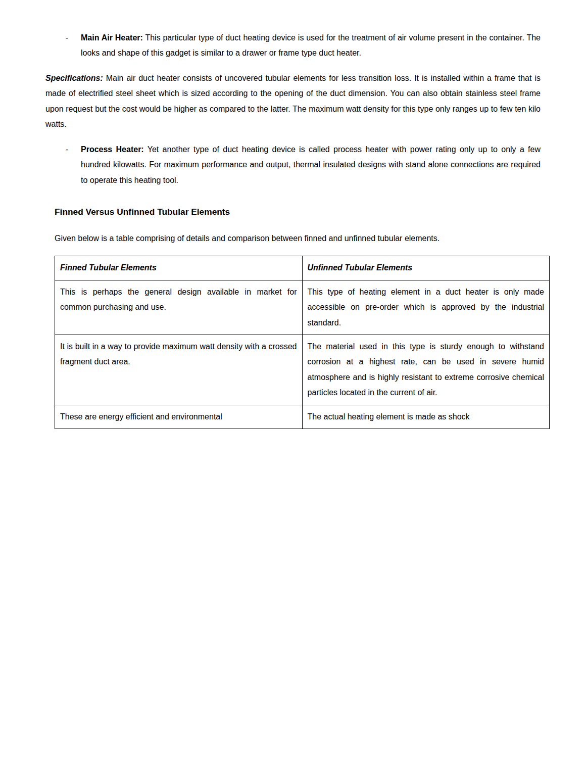Main Air Heater: This particular type of duct heating device is used for the treatment of air volume present in the container. The looks and shape of this gadget is similar to a drawer or frame type duct heater.
Specifications: Main air duct heater consists of uncovered tubular elements for less transition loss. It is installed within a frame that is made of electrified steel sheet which is sized according to the opening of the duct dimension. You can also obtain stainless steel frame upon request but the cost would be higher as compared to the latter. The maximum watt density for this type only ranges up to few ten kilo watts.
Process Heater: Yet another type of duct heating device is called process heater with power rating only up to only a few hundred kilowatts. For maximum performance and output, thermal insulated designs with stand alone connections are required to operate this heating tool.
Finned Versus Unfinned Tubular Elements
Given below is a table comprising of details and comparison between finned and unfinned tubular elements.
| Finned Tubular Elements | Unfinned Tubular Elements |
| This is perhaps the general design available in market for common purchasing and use. | This type of heating element in a duct heater is only made accessible on pre-order which is approved by the industrial standard. |
| It is built in a way to provide maximum watt density with a crossed fragment duct area. | The material used in this type is sturdy enough to withstand corrosion at a highest rate, can be used in severe humid atmosphere and is highly resistant to extreme corrosive chemical particles located in the current of air. |
| These are energy efficient and environmental | The actual heating element is made as shock |